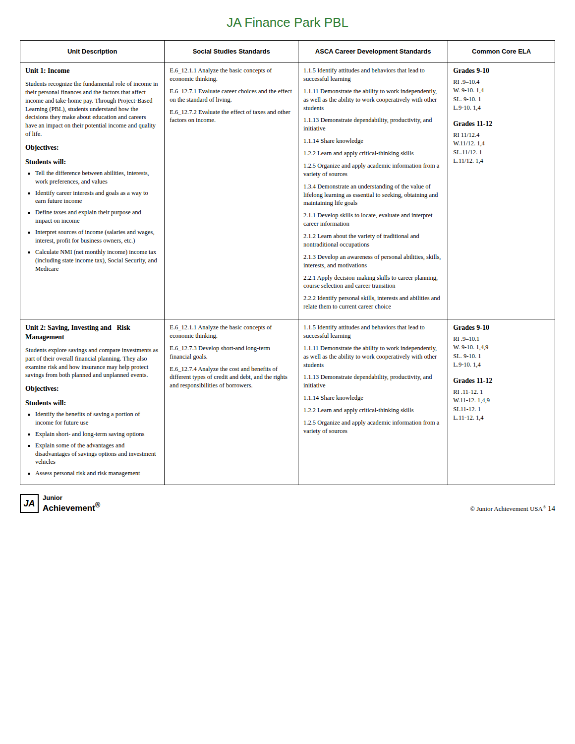JA Finance Park PBL
| Unit Description | Social Studies Standards | ASCA Career Development Standards | Common Core ELA |
| --- | --- | --- | --- |
| Unit 1: Income Students recognize the fundamental role of income in their personal finances and the factors that affect income and take-home pay. Through Project-Based Learning (PBL), students understand how the decisions they make about education and careers have an impact on their potential income and quality of life. Objectives: Students will: Tell the difference between abilities, interests, work preferences, and values Identify career interests and goals as a way to earn future income Define taxes and explain their purpose and impact on income Interpret sources of income (salaries and wages, interest, profit for business owners, etc.) Calculate NMI (net monthly income) income tax (including state income tax), Social Security, and Medicare | E.6_12.1.1 Analyze the basic concepts of economic thinking. E.6_12.7.1 Evaluate career choices and the effect on the standard of living. E.6_12.7.2 Evaluate the effect of taxes and other factors on income. | 1.1.5 Identify attitudes and behaviors that lead to successful learning 1.1.11 Demonstrate the ability to work independently, as well as the ability to work cooperatively with other students 1.1.13 Demonstrate dependability, productivity, and initiative 1.1.14 Share knowledge 1.2.2 Learn and apply critical-thinking skills 1.2.5 Organize and apply academic information from a variety of sources 1.3.4 Demonstrate an understanding of the value of lifelong learning as essential to seeking, obtaining and maintaining life goals 2.1.1 Develop skills to locate, evaluate and interpret career information 2.1.2 Learn about the variety of traditional and nontraditional occupations 2.1.3 Develop an awareness of personal abilities, skills, interests, and motivations 2.2.1 Apply decision-making skills to career planning, course selection and career transition 2.2.2 Identify personal skills, interests and abilities and relate them to current career choice | Grades 9-10 RI .9–10.4 W. 9-10. 1,4 SL. 9-10. 1 L.9-10. 1,4 Grades 11-12 RI 11/12.4 W.11/12. 1,4 SL.11/12. 1 L.11/12. 1,4 |
| Unit 2: Saving, Investing and Risk Management Students explore savings and compare investments as part of their overall financial planning. They also examine risk and how insurance may help protect savings from both planned and unplanned events. Objectives: Students will: Identify the benefits of saving a portion of income for future use Explain short- and long-term saving options Explain some of the advantages and disadvantages of savings options and investment vehicles Assess personal risk and risk management | E.6_12.1.1 Analyze the basic concepts of economic thinking. E.6_12.7.3 Develop short-and long-term financial goals. E.6_12.7.4 Analyze the cost and benefits of different types of credit and debt, and the rights and responsibilities of borrowers. | 1.1.5 Identify attitudes and behaviors that lead to successful learning 1.1.11 Demonstrate the ability to work independently, as well as the ability to work cooperatively with other students 1.1.13 Demonstrate dependability, productivity, and initiative 1.1.14 Share knowledge 1.2.2 Learn and apply critical-thinking skills 1.2.5 Organize and apply academic information from a variety of sources | Grades 9-10 RI .9–10.1 W. 9-10. 1,4,9 SL. 9-10. 1 L.9-10. 1,4 Grades 11-12 RI .11-12. 1 W.11-12. 1,4,9 SL11-12. 1 L.11-12. 1,4 |
JA
Junior Achievement®
© Junior Achievement USA® 14